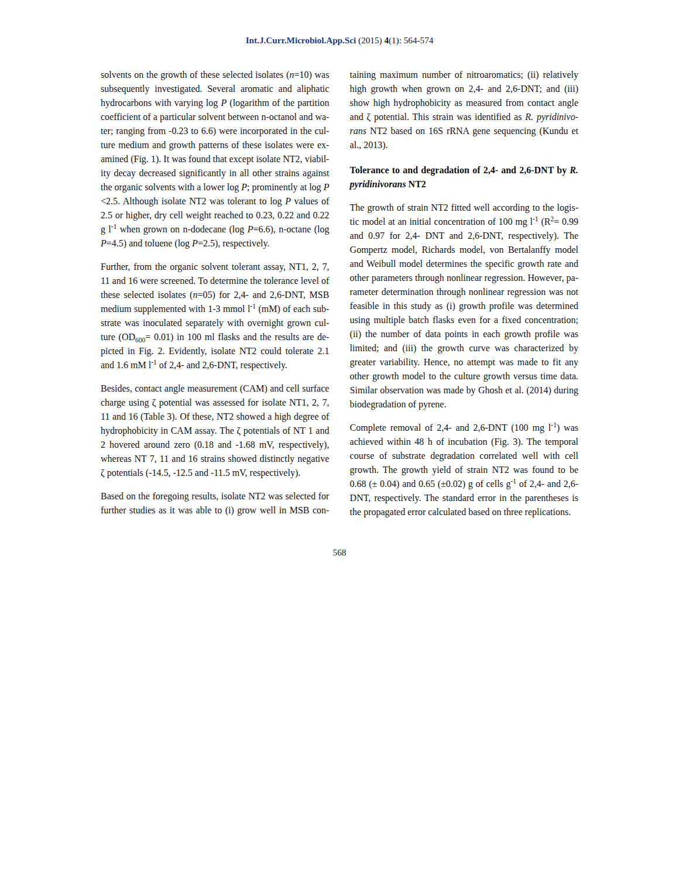Int.J.Curr.Microbiol.App.Sci (2015) 4(1): 564-574
solvents on the growth of these selected isolates (n=10) was subsequently investigated. Several aromatic and aliphatic hydrocarbons with varying log P (logarithm of the partition coefficient of a particular solvent between n-octanol and water; ranging from -0.23 to 6.6) were incorporated in the culture medium and growth patterns of these isolates were examined (Fig. 1). It was found that except isolate NT2, viability decay decreased significantly in all other strains against the organic solvents with a lower log P; prominently at log P <2.5. Although isolate NT2 was tolerant to log P values of 2.5 or higher, dry cell weight reached to 0.23, 0.22 and 0.22 g l-1 when grown on n-dodecane (log P=6.6), n-octane (log P=4.5) and toluene (log P=2.5), respectively.
Further, from the organic solvent tolerant assay, NT1, 2, 7, 11 and 16 were screened. To determine the tolerance level of these selected isolates (n=05) for 2,4- and 2,6-DNT, MSB medium supplemented with 1-3 mmol l-1 (mM) of each substrate was inoculated separately with overnight grown culture (OD600= 0.01) in 100 ml flasks and the results are depicted in Fig. 2. Evidently, isolate NT2 could tolerate 2.1 and 1.6 mM l-1 of 2,4- and 2,6-DNT, respectively.
Besides, contact angle measurement (CAM) and cell surface charge using ζ potential was assessed for isolate NT1, 2, 7, 11 and 16 (Table 3). Of these, NT2 showed a high degree of hydrophobicity in CAM assay. The ζ potentials of NT 1 and 2 hovered around zero (0.18 and -1.68 mV, respectively), whereas NT 7, 11 and 16 strains showed distinctly negative ζ potentials (-14.5, -12.5 and -11.5 mV, respectively).
Based on the foregoing results, isolate NT2 was selected for further studies as it was able to (i) grow well in MSB containing maximum number of nitroaromatics; (ii) relatively high growth when grown on 2,4- and 2,6-DNT; and (iii) show high hydrophobicity as measured from contact angle and ζ potential. This strain was identified as R. pyridinivorans NT2 based on 16S rRNA gene sequencing (Kundu et al., 2013).
Tolerance to and degradation of 2,4- and 2,6-DNT by R. pyridinivorans NT2
The growth of strain NT2 fitted well according to the logistic model at an initial concentration of 100 mg l-1 (R2= 0.99 and 0.97 for 2,4- DNT and 2,6-DNT, respectively). The Gompertz model, Richards model, von Bertalanffy model and Weibull model determines the specific growth rate and other parameters through nonlinear regression. However, parameter determination through nonlinear regression was not feasible in this study as (i) growth profile was determined using multiple batch flasks even for a fixed concentration; (ii) the number of data points in each growth profile was limited; and (iii) the growth curve was characterized by greater variability. Hence, no attempt was made to fit any other growth model to the culture growth versus time data. Similar observation was made by Ghosh et al. (2014) during biodegradation of pyrene.
Complete removal of 2,4- and 2,6-DNT (100 mg l-1) was achieved within 48 h of incubation (Fig. 3). The temporal course of substrate degradation correlated well with cell growth. The growth yield of strain NT2 was found to be 0.68 (± 0.04) and 0.65 (±0.02) g of cells g-1 of 2,4- and 2,6-DNT, respectively. The standard error in the parentheses is the propagated error calculated based on three replications.
568